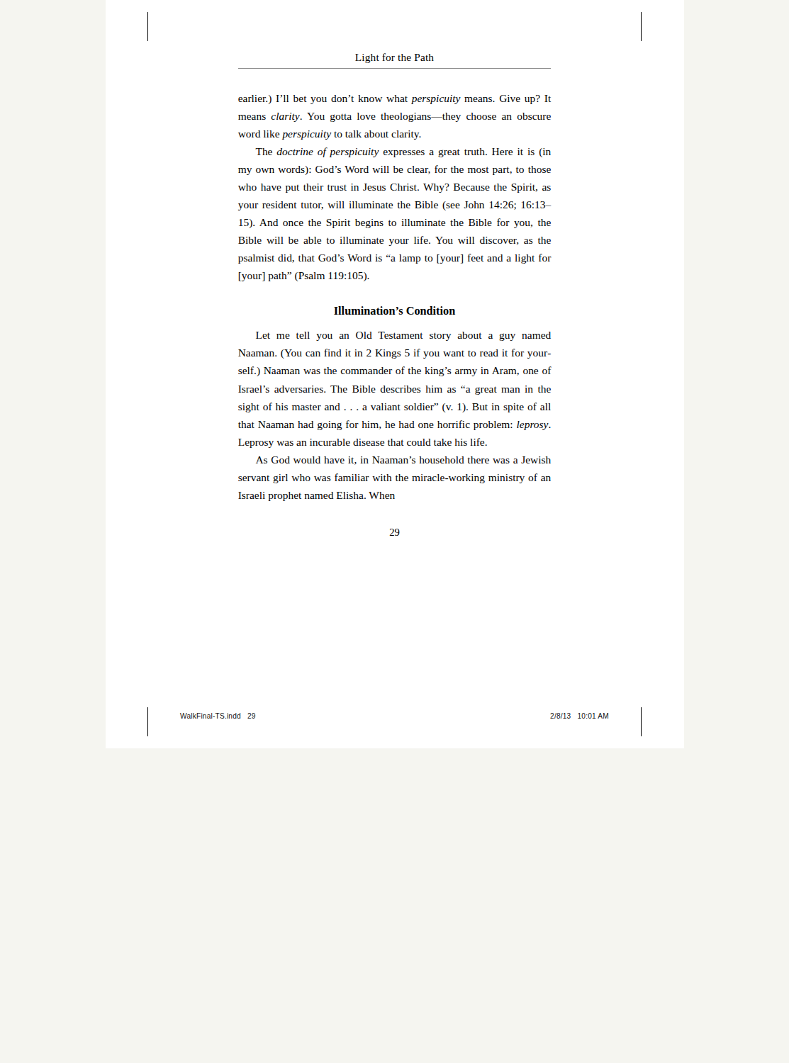Light for the Path
earlier.) I’ll bet you don’t know what perspicuity means. Give up? It means clarity. You gotta love theologians—they choose an obscure word like perspicuity to talk about clarity.
The doctrine of perspicuity expresses a great truth. Here it is (in my own words): God’s Word will be clear, for the most part, to those who have put their trust in Jesus Christ. Why? Because the Spirit, as your resident tutor, will illuminate the Bible (see John 14:26; 16:13–15). And once the Spirit begins to illuminate the Bible for you, the Bible will be able to illuminate your life. You will discover, as the psalmist did, that God’s Word is “a lamp to [your] feet and a light for [your] path” (Psalm 119:105).
Illumination’s Condition
Let me tell you an Old Testament story about a guy named Naaman. (You can find it in 2 Kings 5 if you want to read it for yourself.) Naaman was the commander of the king’s army in Aram, one of Israel’s adversaries. The Bible describes him as “a great man in the sight of his master and . . . a valiant soldier” (v. 1). But in spite of all that Naaman had going for him, he had one horrific problem: leprosy. Leprosy was an incurable disease that could take his life.
As God would have it, in Naaman’s household there was a Jewish servant girl who was familiar with the miracle-working ministry of an Israeli prophet named Elisha. When
29
WalkFinal-TS.indd 29 2/8/13 10:01 AM